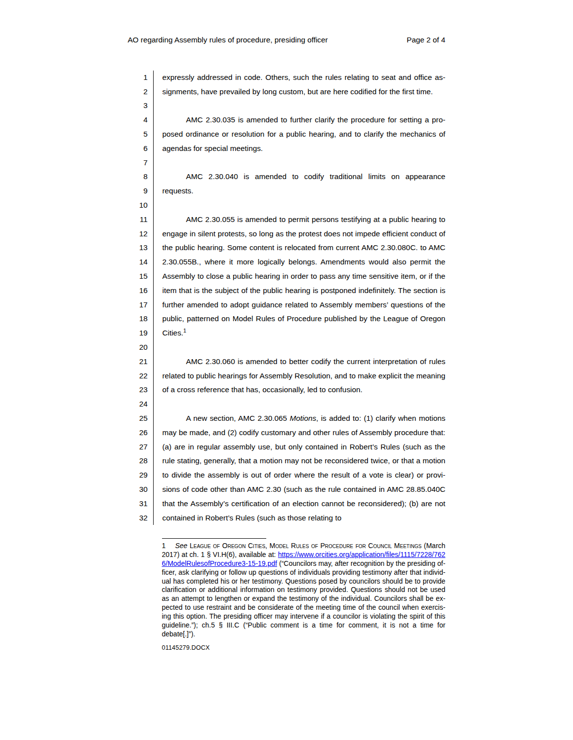AO regarding Assembly rules of procedure, presiding officer
Page 2 of 4
1
2
3
4
5
6
7
8
9
10
11
12
13
14
15
16
17
18
19
20
21
22
23
24
25
26
27
28
29
30
31
32
expressly addressed in code. Others, such the rules relating to seat and office assignments, have prevailed by long custom, but are here codified for the first time.
AMC 2.30.035 is amended to further clarify the procedure for setting a proposed ordinance or resolution for a public hearing, and to clarify the mechanics of agendas for special meetings.
AMC 2.30.040 is amended to codify traditional limits on appearance requests.
AMC 2.30.055 is amended to permit persons testifying at a public hearing to engage in silent protests, so long as the protest does not impede efficient conduct of the public hearing. Some content is relocated from current AMC 2.30.080C. to AMC 2.30.055B., where it more logically belongs. Amendments would also permit the Assembly to close a public hearing in order to pass any time sensitive item, or if the item that is the subject of the public hearing is postponed indefinitely. The section is further amended to adopt guidance related to Assembly members’ questions of the public, patterned on Model Rules of Procedure published by the League of Oregon Cities.1
AMC 2.30.060 is amended to better codify the current interpretation of rules related to public hearings for Assembly Resolution, and to make explicit the meaning of a cross reference that has, occasionally, led to confusion.
A new section, AMC 2.30.065 Motions, is added to: (1) clarify when motions may be made, and (2) codify customary and other rules of Assembly procedure that: (a) are in regular assembly use, but only contained in Robert’s Rules (such as the rule stating, generally, that a motion may not be reconsidered twice, or that a motion to divide the assembly is out of order where the result of a vote is clear) or provisions of code other than AMC 2.30 (such as the rule contained in AMC 28.85.040C that the Assembly’s certification of an election cannot be reconsidered); (b) are not contained in Robert’s Rules (such as those relating to
1 See League of Oregon Cities, Model Rules of Procedure for Council Meetings (March 2017) at ch. 1 § VI.H(6), available at: https://www.orcities.org/application/files/1115/7228/7626/ModelRulesofProcedure3-15-19.pdf (“Councilors may, after recognition by the presiding officer, ask clarifying or follow up questions of individuals providing testimony after that individual has completed his or her testimony. Questions posed by councilors should be to provide clarification or additional information on testimony provided. Questions should not be used as an attempt to lengthen or expand the testimony of the individual. Councilors shall be expected to use restraint and be considerate of the meeting time of the council when exercising this option. The presiding officer may intervene if a councilor is violating the spirit of this guideline.”); ch.5 § III.C (“Public comment is a time for comment, it is not a time for debate[.]”).
01145279.DOCX